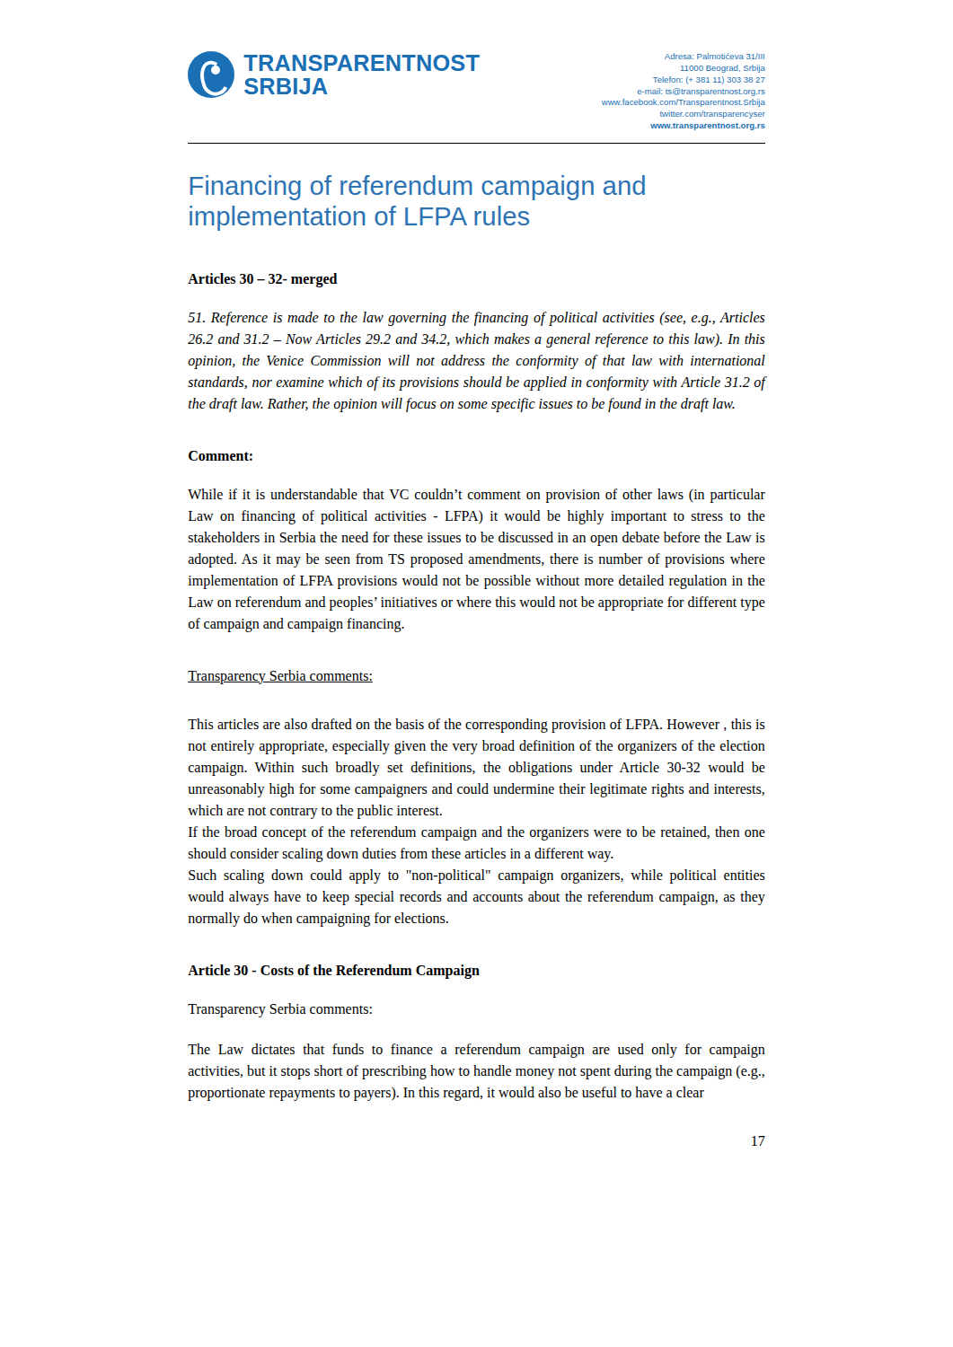TRANSPARENTNOST
SRBIJA
Adresa: Palmotićeva 31/III
11000 Beograd, Srbija
Telefon: (+ 381 11) 303 38 27
e-mail: ts@transparentnost.org.rs
www.facebook.com/Transparentnost.Srbija
twitter.com/transparencyser
www.transparentnost.org.rs
Financing of referendum campaign and implementation of LFPA rules
Articles 30 – 32- merged
51. Reference is made to the law governing the financing of political activities (see, e.g., Articles 26.2 and 31.2 – Now Articles 29.2 and 34.2, which makes a general reference to this law). In this opinion, the Venice Commission will not address the conformity of that law with international standards, nor examine which of its provisions should be applied in conformity with Article 31.2 of the draft law. Rather, the opinion will focus on some specific issues to be found in the draft law.
Comment:
While if it is understandable that VC couldn’t comment on provision of other laws (in particular Law on financing of political activities - LFPA) it would be highly important to stress to the stakeholders in Serbia the need for these issues to be discussed in an open debate before the Law is adopted. As it may be seen from TS proposed amendments, there is number of provisions where implementation of LFPA provisions would not be possible without more detailed regulation in the Law on referendum and peoples’ initiatives or where this would not be appropriate for different type of campaign and campaign financing.
Transparency Serbia comments:
This articles are also drafted on the basis of the corresponding provision of LFPA. However , this is not entirely appropriate, especially given the very broad definition of the organizers of the election campaign. Within such broadly set definitions, the obligations under Article 30-32 would be unreasonably high for some campaigners and could undermine their legitimate rights and interests, which are not contrary to the public interest.
If the broad concept of the referendum campaign and the organizers were to be retained, then one should consider scaling down duties from these articles in a different way.
Such scaling down could apply to "non-political" campaign organizers, while political entities would always have to keep special records and accounts about the referendum campaign, as they normally do when campaigning for elections.
Article 30 - Costs of the Referendum Campaign
Transparency Serbia comments:
The Law dictates that funds to finance a referendum campaign are used only for campaign activities, but it stops short of prescribing how to handle money not spent during the campaign (e.g., proportionate repayments to payers). In this regard, it would also be useful to have a clear
17